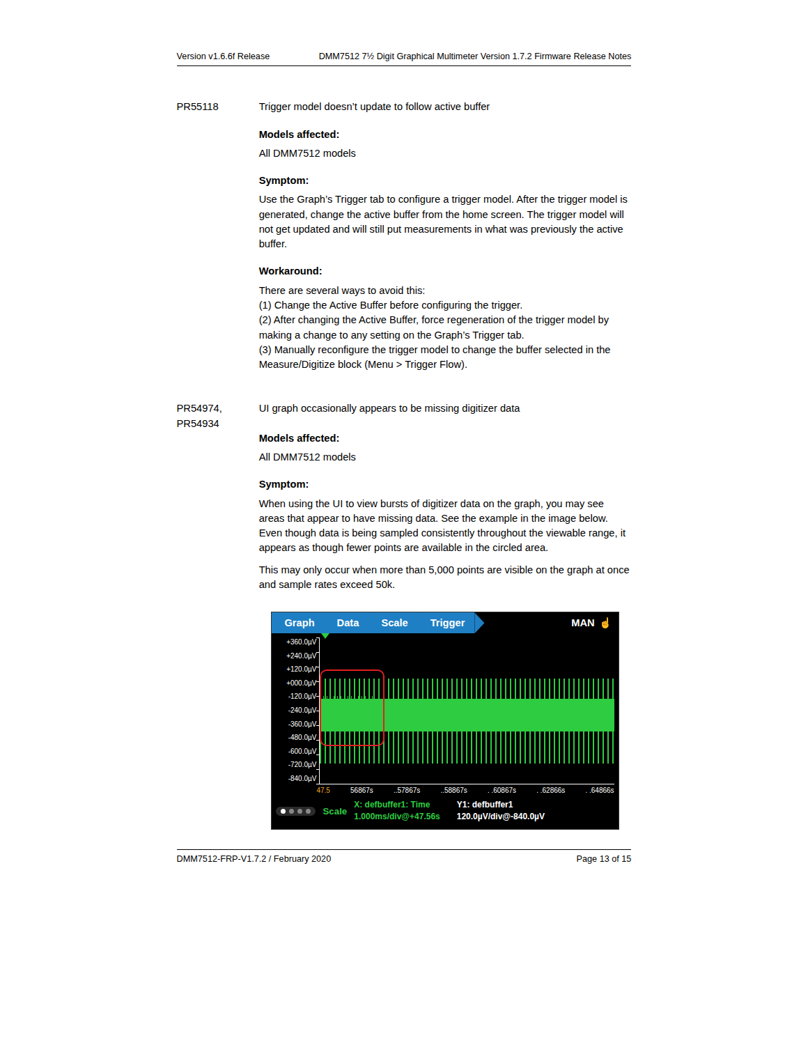Version v1.6.6f Release
DMM7512 7½ Digit Graphical Multimeter Version 1.7.2 Firmware Release Notes
PR55118
Trigger model doesn’t update to follow active buffer
Models affected:
All DMM7512 models
Symptom:
Use the Graph’s Trigger tab to configure a trigger model. After the trigger model is generated, change the active buffer from the home screen. The trigger model will not get updated and will still put measurements in what was previously the active buffer.
Workaround:
There are several ways to avoid this:
(1) Change the Active Buffer before configuring the trigger.
(2) After changing the Active Buffer, force regeneration of the trigger model by making a change to any setting on the Graph’s Trigger tab.
(3) Manually reconfigure the trigger model to change the buffer selected in the Measure/Digitize block (Menu > Trigger Flow).
PR54974,
PR54934
UI graph occasionally appears to be missing digitizer data
Models affected:
All DMM7512 models
Symptom:
When using the UI to view bursts of digitizer data on the graph, you may see areas that appear to have missing data. See the example in the image below. Even though data is being sampled consistently throughout the viewable range, it appears as though fewer points are available in the circled area.
This may only occur when more than 5,000 points are visible on the graph at once and sample rates exceed 50k.
Graph
Data
Scale
Trigger
MAN ☝
+360.0µV
+240.0µV
+120.0µV
+000.0µV
-120.0µV
-240.0µV
-360.0µV
-480.0µV
-600.0µV
-720.0µV
-840.0µV
47.5 56867s ..57867s ..58867s . .60867s . .62866s . .64866s
Scale
X: defbuffer1: Time
Y1: defbuffer1
1.000ms/div@+47.56s
120.0µV/div@-840.0µV
DMM7512-FRP-V1.7.2 / February 2020
Page 13 of 15